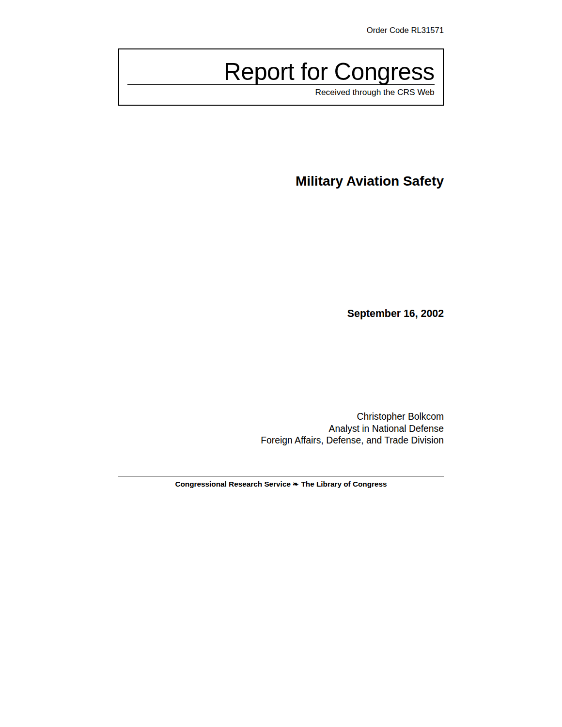Order Code RL31571
Report for Congress
Received through the CRS Web
Military Aviation Safety
September 16, 2002
Christopher Bolkcom
Analyst in National Defense
Foreign Affairs, Defense, and Trade Division
Congressional Research Service ❧ The Library of Congress